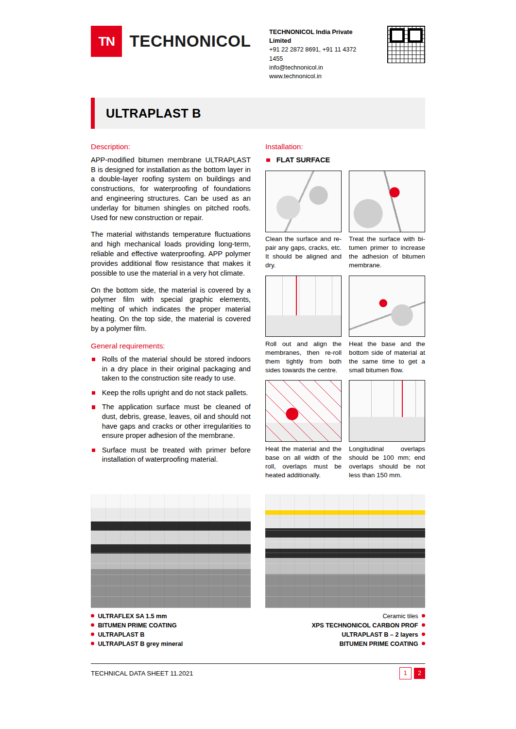TN
TECHNONICOL
TECHNONICOL India Private Limited
+91 22 2872 8691, +91 11 4372 1455
info@technonicol.in
www.technonicol.in
ULTRAPLAST B
Description:
APP-modified bitumen membrane ULTRAPLAST B is designed for installation as the bottom layer in a double-layer roofing system on buildings and constructions, for waterproofing of foundations and engineering structures. Can be used as an underlay for bitumen shingles on pitched roofs. Used for new construction or repair.
The material withstands temperature fluctuations and high mechanical loads providing long-term, reliable and effective waterproofing. APP polymer provides additional flow resistance that makes it possible to use the material in a very hot climate.
On the bottom side, the material is covered by a polymer film with special graphic elements, melting of which indicates the proper material heating. On the top side, the material is covered by a polymer film.
General requirements:
Rolls of the material should be stored indoors in a dry place in their original packaging and taken to the construction site ready to use.
Keep the rolls upright and do not stack pallets.
The application surface must be cleaned of dust, debris, grease, leaves, oil and should not have gaps and cracks or other irregularities to ensure proper adhesion of the membrane.
Surface must be treated with primer before installation of waterproofing material.
Installation:
FLAT SURFACE
Clean the surface and repair any gaps, cracks, etc. It should be aligned and dry.
Treat the surface with bitumen primer to increase the adhesion of bitumen membrane.
Roll out and align the membranes, then re-roll them tightly from both sides towards the centre.
Heat the base and the bottom side of material at the same time to get a small bitumen flow.
Heat the material and the base on all width of the roll, overlaps must be heated additionally.
Longitudinal overlaps should be 100 mm; end overlaps should be not less than 150 mm.
ULTRAFLEX SA 1.5 mm
BITUMEN PRIME COATING
ULTRAPLAST B
ULTRAPLAST B grey mineral
Ceramic tiles
XPS TECHNONICOL CARBON PROF
ULTRAPLAST B – 2 layers
BITUMEN PRIME COATING
TECHNICAL DATA SHEET 11.2021
1
2